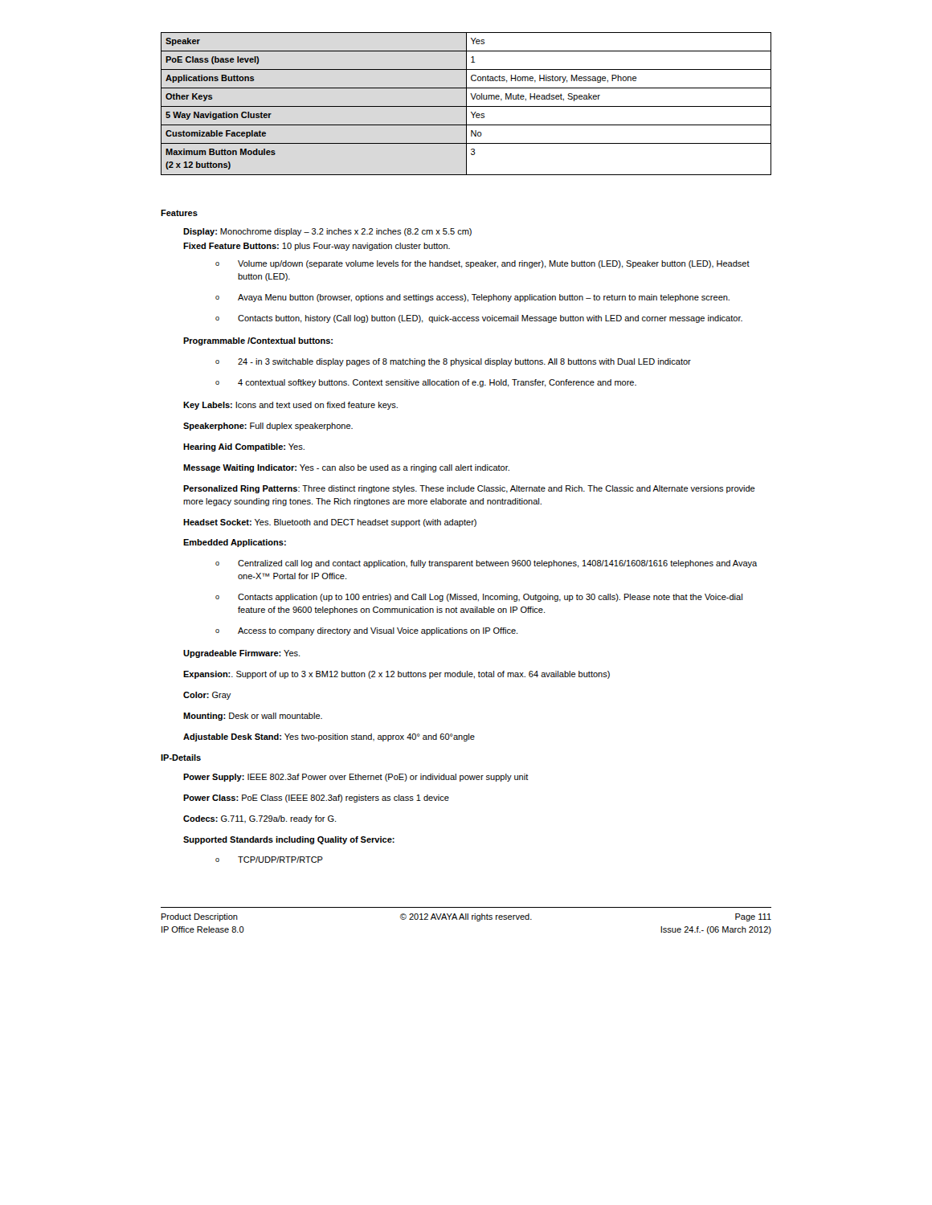| Speaker | Yes |
| PoE Class (base level) | 1 |
| Applications Buttons | Contacts, Home, History, Message, Phone |
| Other Keys | Volume, Mute, Headset, Speaker |
| 5 Way Navigation Cluster | Yes |
| Customizable Faceplate | No |
| Maximum Button Modules (2 x 12 buttons) | 3 |
Features
Display: Monochrome display – 3.2 inches x 2.2 inches (8.2 cm x 5.5 cm)
Fixed Feature Buttons: 10 plus Four-way navigation cluster button.
Volume up/down (separate volume levels for the handset, speaker, and ringer), Mute button (LED), Speaker button (LED), Headset button (LED).
Avaya Menu button (browser, options and settings access), Telephony application button – to return to main telephone screen.
Contacts button, history (Call log) button (LED), quick-access voicemail Message button with LED and corner message indicator.
Programmable /Contextual buttons:
24 - in 3 switchable display pages of 8 matching the 8 physical display buttons. All 8 buttons with Dual LED indicator
4 contextual softkey buttons. Context sensitive allocation of e.g. Hold, Transfer, Conference and more.
Key Labels: Icons and text used on fixed feature keys.
Speakerphone: Full duplex speakerphone.
Hearing Aid Compatible: Yes.
Message Waiting Indicator: Yes - can also be used as a ringing call alert indicator.
Personalized Ring Patterns: Three distinct ringtone styles. These include Classic, Alternate and Rich. The Classic and Alternate versions provide more legacy sounding ring tones. The Rich ringtones are more elaborate and nontraditional.
Headset Socket: Yes. Bluetooth and DECT headset support (with adapter)
Embedded Applications:
Centralized call log and contact application, fully transparent between 9600 telephones, 1408/1416/1608/1616 telephones and Avaya one-X™ Portal for IP Office.
Contacts application (up to 100 entries) and Call Log (Missed, Incoming, Outgoing, up to 30 calls). Please note that the Voice-dial feature of the 9600 telephones on Communication is not available on IP Office.
Access to company directory and Visual Voice applications on IP Office.
Upgradeable Firmware: Yes.
Expansion:. Support of up to 3 x BM12 button (2 x 12 buttons per module, total of max. 64 available buttons)
Color: Gray
Mounting: Desk or wall mountable.
Adjustable Desk Stand: Yes two-position stand, approx 40° and 60°angle
IP-Details
Power Supply: IEEE 802.3af Power over Ethernet (PoE) or individual power supply unit
Power Class: PoE Class (IEEE 802.3af) registers as class 1 device
Codecs: G.711, G.729a/b. ready for G.
Supported Standards including Quality of Service:
TCP/UDP/RTP/RTCP
Product Description
IP Office Release 8.0
© 2012 AVAYA All rights reserved.
Page 111
Issue 24.f.- (06 March 2012)